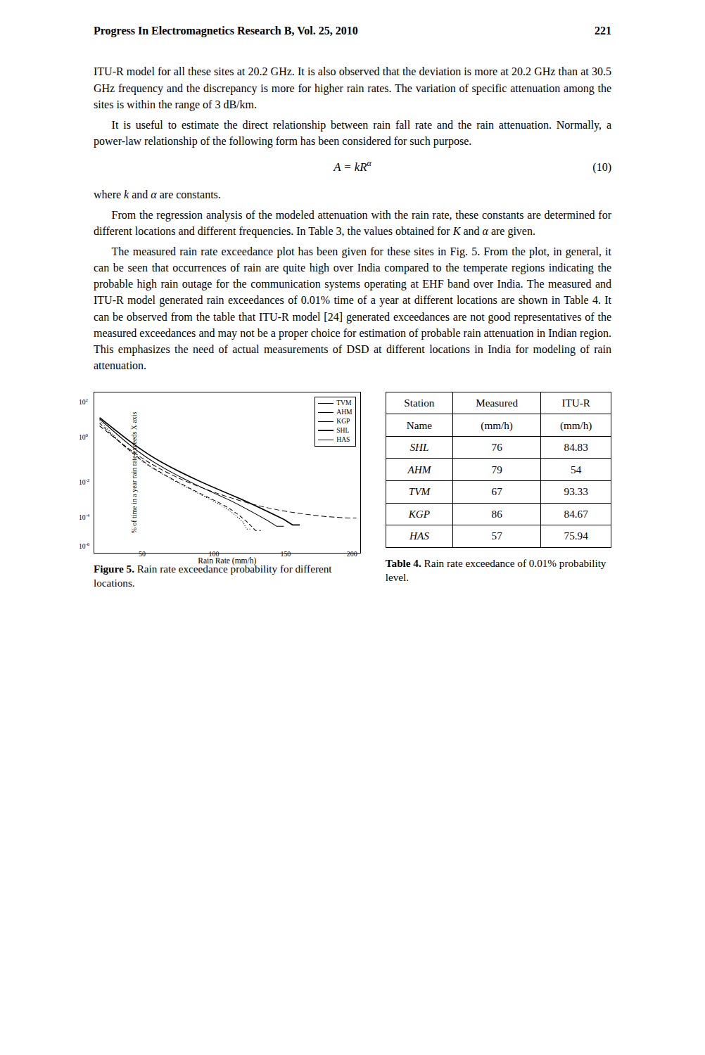Progress In Electromagnetics Research B, Vol. 25, 2010 221
ITU-R model for all these sites at 20.2 GHz. It is also observed that the deviation is more at 20.2 GHz than at 30.5 GHz frequency and the discrepancy is more for higher rain rates. The variation of specific attenuation among the sites is within the range of 3 dB/km.
It is useful to estimate the direct relationship between rain fall rate and the rain attenuation. Normally, a power-law relationship of the following form has been considered for such purpose.
A = kRα (10)
where k and α are constants.
From the regression analysis of the modeled attenuation with the rain rate, these constants are determined for different locations and different frequencies. In Table 3, the values obtained for K and α are given.
The measured rain rate exceedance plot has been given for these sites in Fig. 5. From the plot, in general, it can be seen that occurrences of rain are quite high over India compared to the temperate regions indicating the probable high rain outage for the communication systems operating at EHF band over India. The measured and ITU-R model generated rain exceedances of 0.01% time of a year at different locations are shown in Table 4. It can be observed from the table that ITU-R model [24] generated exceedances are not good representatives of the measured exceedances and may not be a proper choice for estimation of probable rain attenuation in Indian region. This emphasizes the need of actual measurements of DSD at different locations in India for modeling of rain attenuation.
% of time in a year rain rate exceeds X axis 102 100 10-2 10-4 10-6 50 100 150 200 Rain Rate (mm/h)
TVM
AHM
KGP
SHL
HAS
Figure 5. Rain rate exceedance probability for different locations.
| Station | Measured | ITU-R |
| --- | --- | --- |
| Name | (mm/h) | (mm/h) |
| SHL | 76 | 84.83 |
| AHM | 79 | 54 |
| TVM | 67 | 93.33 |
| KGP | 86 | 84.67 |
| HAS | 57 | 75.94 |
Table 4. Rain rate exceedance of 0.01% probability level.